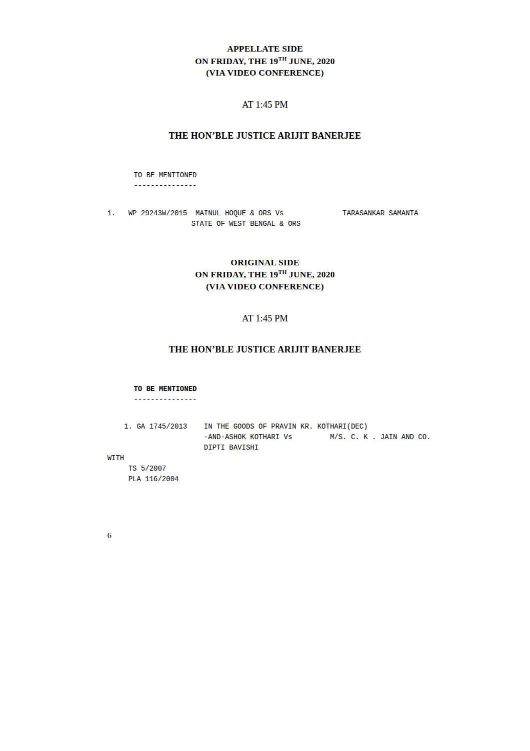APPELLATE SIDE
ON FRIDAY, THE 19TH JUNE, 2020
(VIA VIDEO CONFERENCE)
AT 1:45 PM
THE HON’BLE JUSTICE ARIJIT BANERJEE
TO BE MENTIONED ---------------
1. WP 29243W/2015 MAINUL HOQUE & ORS Vs TARASANKAR SAMANTA STATE OF WEST BENGAL & ORS
ORIGINAL SIDE
ON FRIDAY, THE 19TH JUNE, 2020
(VIA VIDEO CONFERENCE)
AT 1:45 PM
THE HON’BLE JUSTICE ARIJIT BANERJEE
TO BE MENTIONED
---------------
1. GA 1745/2013 IN THE GOODS OF PRAVIN KR. KOTHARI(DEC) -AND-ASHOK KOTHARI Vs M/S. C. K . JAIN AND CO. DIPTI BAVISHI WITH TS 5/2007 PLA 116/2004
6